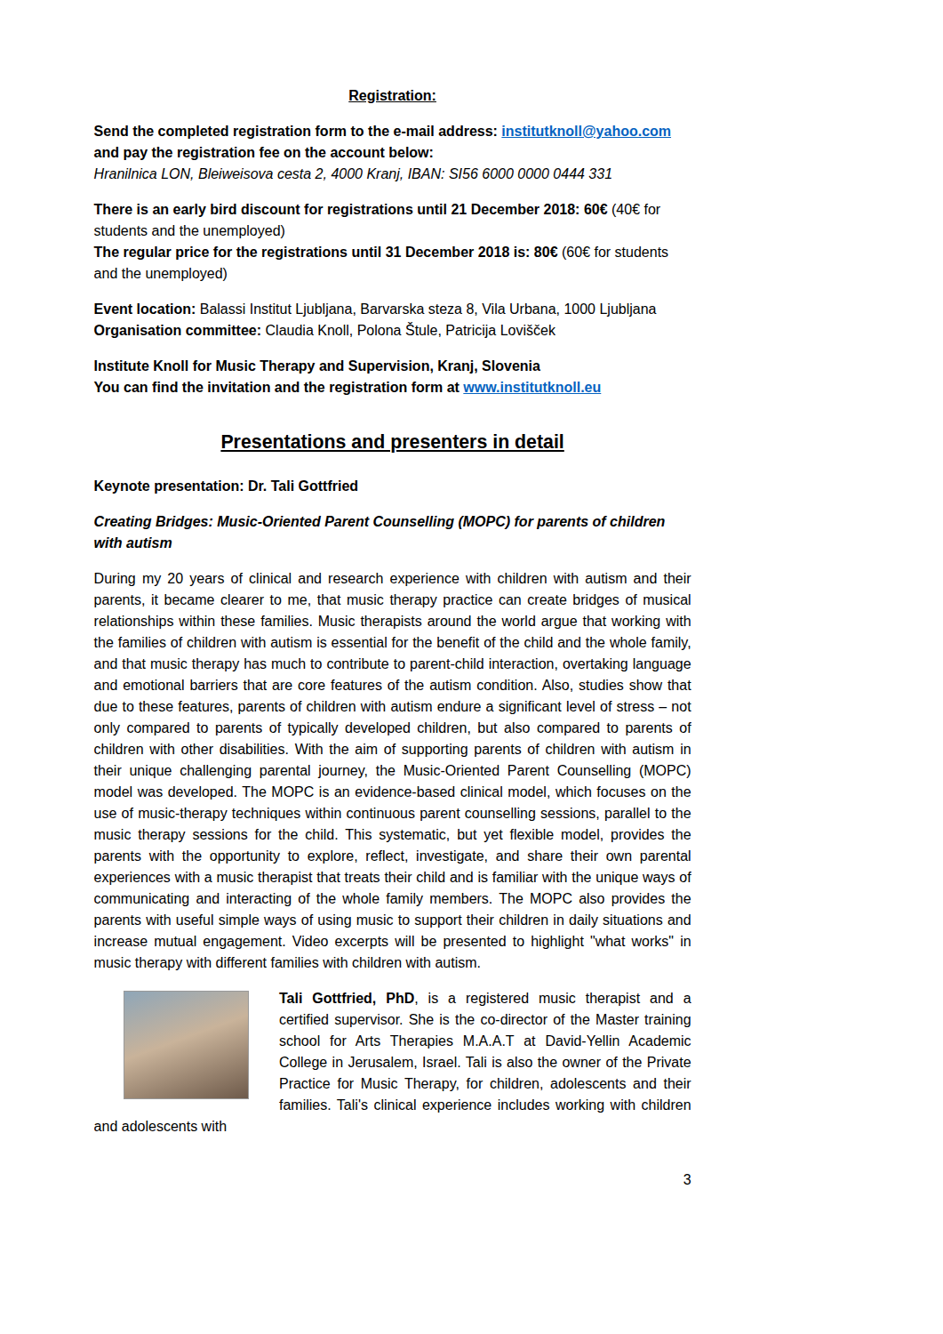Registration:
Send the completed registration form to the e-mail address: institutknoll@yahoo.com and pay the registration fee on the account below:
Hranilnica LON, Bleiweisova cesta 2, 4000 Kranj, IBAN: SI56 6000 0000 0444 331
There is an early bird discount for registrations until 21 December 2018: 60€ (40€ for students and the unemployed)
The regular price for the registrations until 31 December 2018 is: 80€ (60€ for students and the unemployed)
Event location: Balassi Institut Ljubljana, Barvarska steza 8, Vila Urbana, 1000 Ljubljana
Organisation committee: Claudia Knoll, Polona Štule, Patricija Lovišček
Institute Knoll for Music Therapy and Supervision, Kranj, Slovenia
You can find the invitation and the registration form at www.institutknoll.eu
Presentations and presenters in detail
Keynote presentation: Dr. Tali Gottfried
Creating Bridges: Music-Oriented Parent Counselling (MOPC) for parents of children with autism
During my 20 years of clinical and research experience with children with autism and their parents, it became clearer to me, that music therapy practice can create bridges of musical relationships within these families. Music therapists around the world argue that working with the families of children with autism is essential for the benefit of the child and the whole family, and that music therapy has much to contribute to parent-child interaction, overtaking language and emotional barriers that are core features of the autism condition. Also, studies show that due to these features, parents of children with autism endure a significant level of stress – not only compared to parents of typically developed children, but also compared to parents of children with other disabilities. With the aim of supporting parents of children with autism in their unique challenging parental journey, the Music-Oriented Parent Counselling (MOPC) model was developed. The MOPC is an evidence-based clinical model, which focuses on the use of music-therapy techniques within continuous parent counselling sessions, parallel to the music therapy sessions for the child. This systematic, but yet flexible model, provides the parents with the opportunity to explore, reflect, investigate, and share their own parental experiences with a music therapist that treats their child and is familiar with the unique ways of communicating and interacting of the whole family members. The MOPC also provides the parents with useful simple ways of using music to support their children in daily situations and increase mutual engagement. Video excerpts will be presented to highlight "what works" in music therapy with different families with children with autism.
Tali Gottfried, PhD, is a registered music therapist and a certified supervisor. She is the co-director of the Master training school for Arts Therapies M.A.A.T at David-Yellin Academic College in Jerusalem, Israel. Tali is also the owner of the Private Practice for Music Therapy, for children, adolescents and their families. Tali's clinical experience includes working with children and adolescents with
3